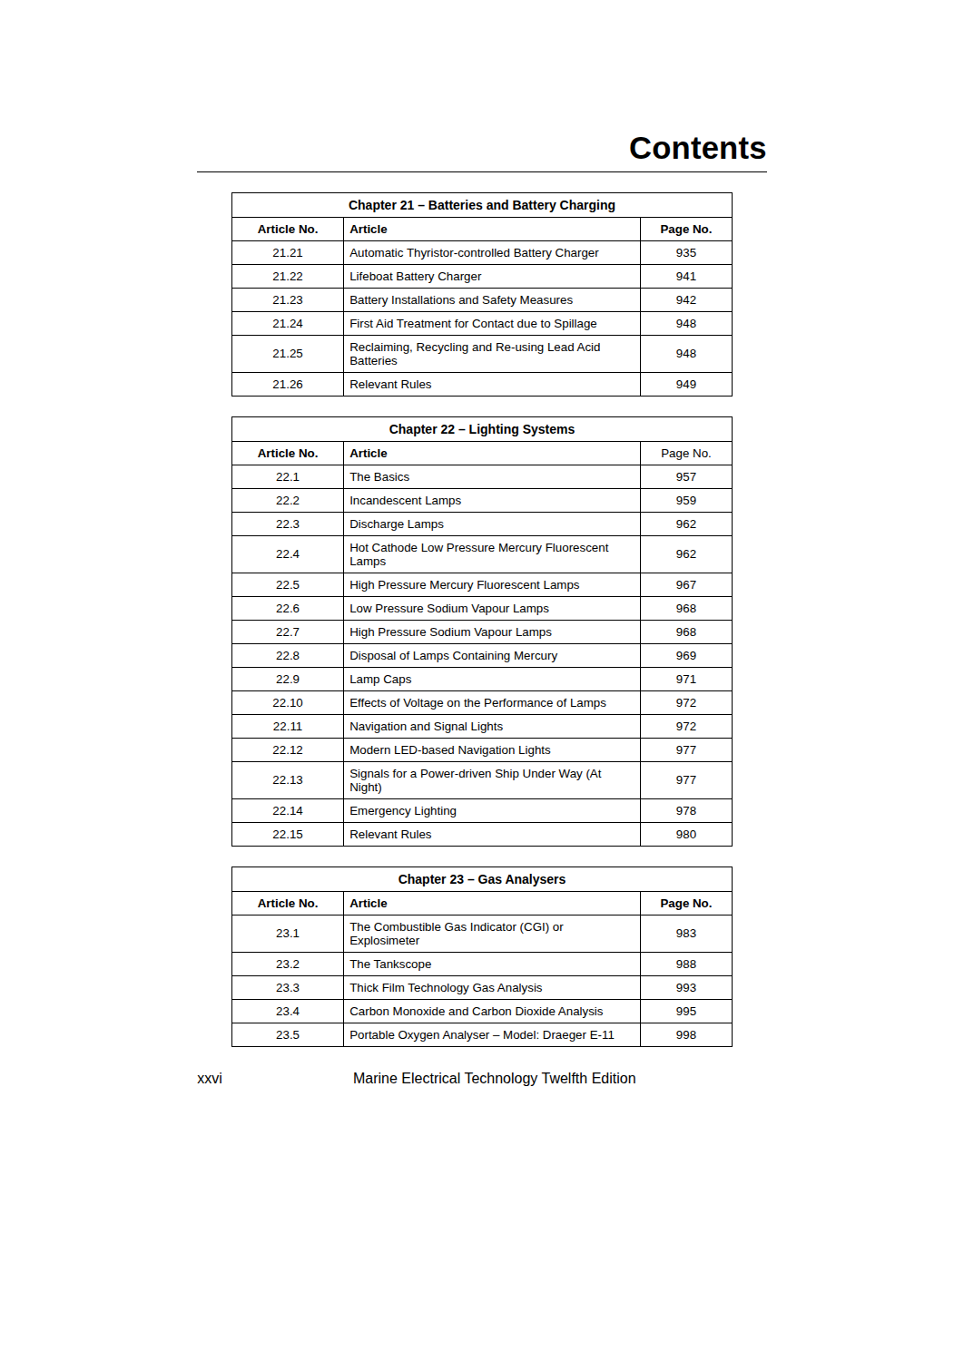Contents
Chapter 21 – Batteries and Battery Charging
| Article No. | Article | Page No. |
| --- | --- | --- |
| 21.21 | Automatic Thyristor-controlled Battery Charger | 935 |
| 21.22 | Lifeboat Battery Charger | 941 |
| 21.23 | Battery Installations and Safety Measures | 942 |
| 21.24 | First Aid Treatment for Contact due to Spillage | 948 |
| 21.25 | Reclaiming, Recycling and Re-using Lead Acid Batteries | 948 |
| 21.26 | Relevant Rules | 949 |
Chapter 22 – Lighting Systems
| Article No. | Article | Page No. |
| --- | --- | --- |
| 22.1 | The Basics | 957 |
| 22.2 | Incandescent Lamps | 959 |
| 22.3 | Discharge Lamps | 962 |
| 22.4 | Hot Cathode Low Pressure Mercury Fluorescent Lamps | 962 |
| 22.5 | High Pressure Mercury Fluorescent Lamps | 967 |
| 22.6 | Low Pressure Sodium Vapour Lamps | 968 |
| 22.7 | High Pressure Sodium Vapour Lamps | 968 |
| 22.8 | Disposal of Lamps Containing Mercury | 969 |
| 22.9 | Lamp Caps | 971 |
| 22.10 | Effects of Voltage on the Performance of Lamps | 972 |
| 22.11 | Navigation and Signal Lights | 972 |
| 22.12 | Modern LED-based Navigation Lights | 977 |
| 22.13 | Signals for a Power-driven Ship Under Way (At Night) | 977 |
| 22.14 | Emergency Lighting | 978 |
| 22.15 | Relevant Rules | 980 |
Chapter 23 – Gas Analysers
| Article No. | Article | Page No. |
| --- | --- | --- |
| 23.1 | The Combustible Gas Indicator (CGI) or Explosimeter | 983 |
| 23.2 | The Tankscope | 988 |
| 23.3 | Thick Film Technology Gas Analysis | 993 |
| 23.4 | Carbon Monoxide and Carbon Dioxide Analysis | 995 |
| 23.5 | Portable Oxygen Analyser – Model: Draeger E-11 | 998 |
xxvi
Marine Electrical Technology Twelfth Edition